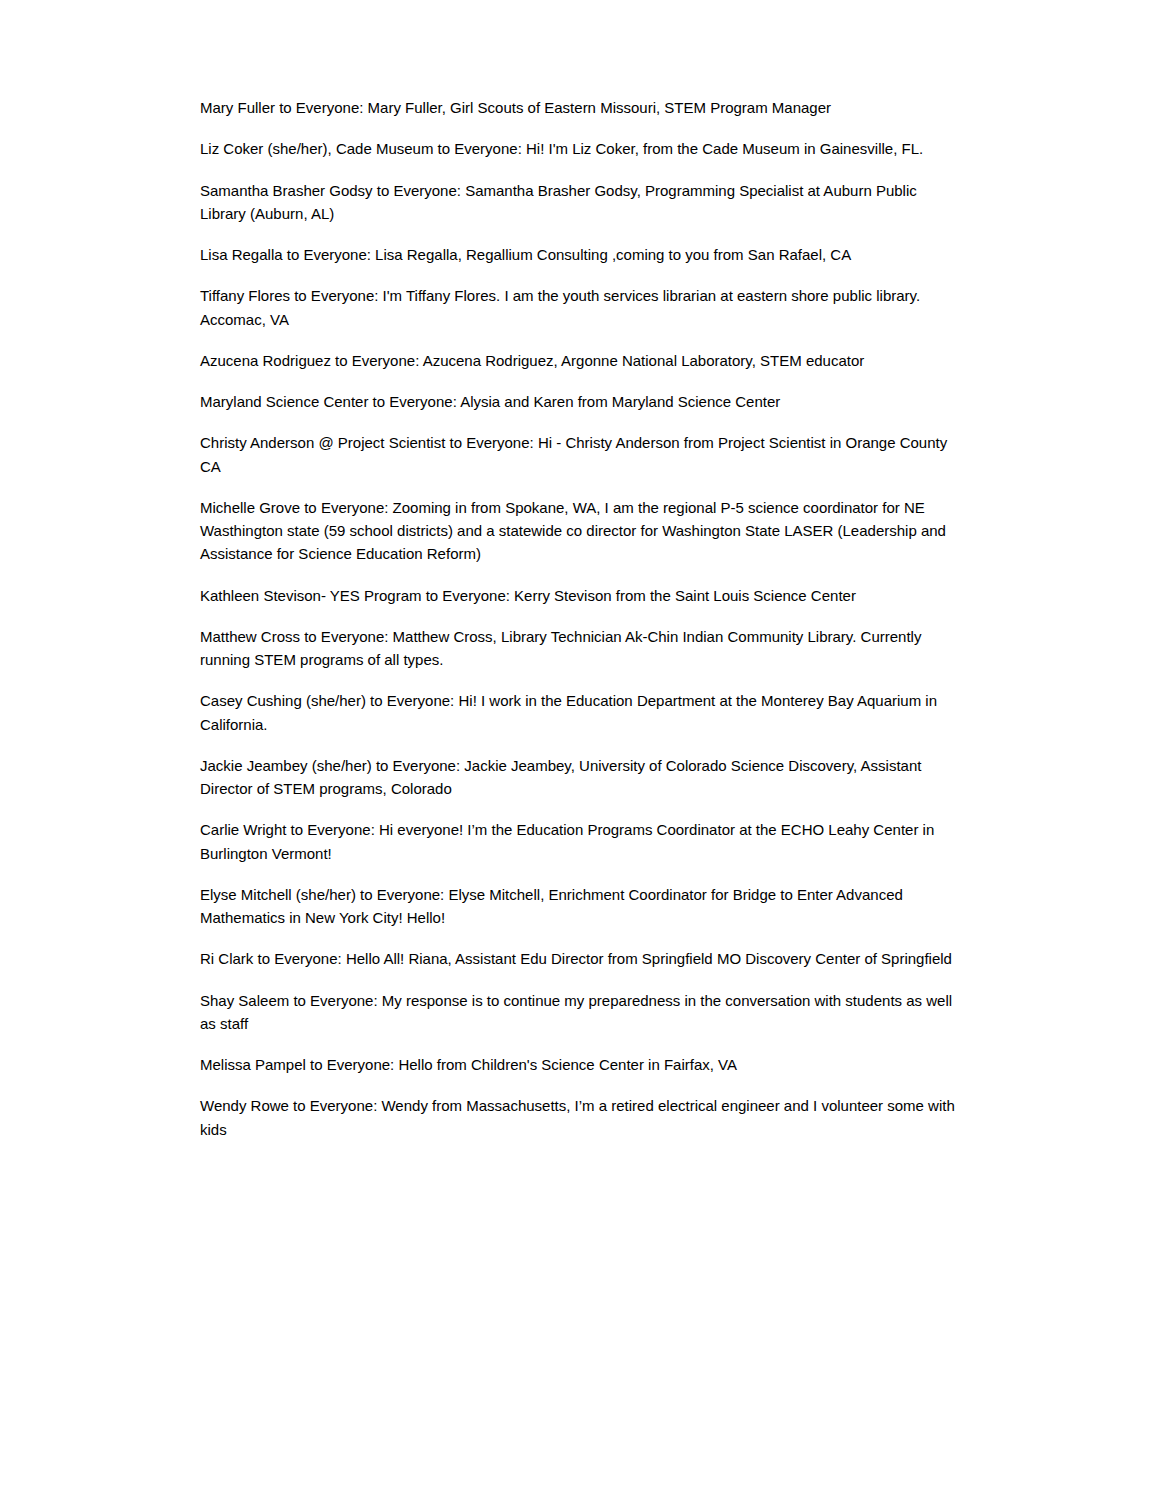Mary Fuller to Everyone: Mary Fuller, Girl Scouts of Eastern Missouri, STEM Program Manager
Liz Coker (she/her), Cade Museum to Everyone: Hi! I'm Liz Coker, from the Cade Museum in Gainesville, FL.
Samantha Brasher Godsy to Everyone: Samantha Brasher Godsy, Programming Specialist at Auburn Public Library (Auburn, AL)
Lisa Regalla to Everyone: Lisa Regalla, Regallium Consulting ,coming to you from San Rafael, CA
Tiffany Flores to Everyone: I'm Tiffany Flores. I am the youth services librarian at eastern shore public library. Accomac, VA
Azucena Rodriguez to Everyone: Azucena Rodriguez, Argonne National Laboratory, STEM educator
Maryland Science Center to Everyone: Alysia and Karen from Maryland Science Center
Christy Anderson @ Project Scientist to Everyone: Hi - Christy Anderson from Project Scientist in Orange County CA
Michelle Grove to Everyone: Zooming in from Spokane, WA, I am the regional P-5 science coordinator for NE Wasthington state (59 school districts) and a statewide co director for Washington State LASER (Leadership and Assistance for Science Education Reform)
Kathleen Stevison- YES Program to Everyone: Kerry Stevison from the Saint Louis Science Center
Matthew Cross to Everyone: Matthew Cross, Library Technician Ak-Chin Indian Community Library. Currently running STEM programs of all types.
Casey Cushing (she/her) to Everyone: Hi! I work in the Education Department at the Monterey Bay Aquarium in California.
Jackie Jeambey (she/her) to Everyone: Jackie Jeambey, University of Colorado Science Discovery, Assistant Director of STEM programs, Colorado
Carlie Wright to Everyone: Hi everyone! I’m the Education Programs Coordinator at the ECHO Leahy Center in Burlington Vermont!
Elyse Mitchell (she/her) to Everyone: Elyse Mitchell, Enrichment Coordinator for Bridge to Enter Advanced Mathematics in New York City! Hello!
Ri Clark to Everyone: Hello All! Riana, Assistant Edu Director from Springfield MO Discovery Center of Springfield
Shay Saleem to Everyone: My response is to continue my preparedness in the conversation with students as well as staff
Melissa Pampel to Everyone: Hello from Children's Science Center in Fairfax, VA
Wendy Rowe to Everyone: Wendy from Massachusetts, I’m a retired electrical engineer and I volunteer some with kids